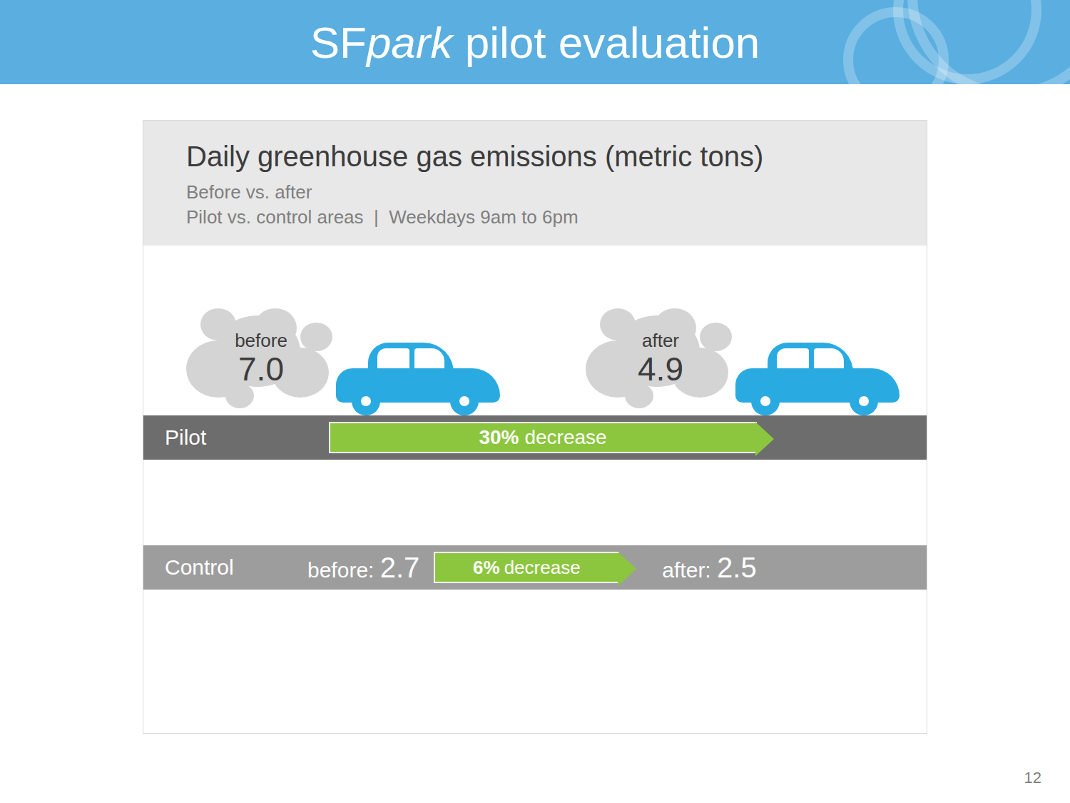SFpark pilot evaluation
Daily greenhouse gas emissions (metric tons)
Before vs. after
Pilot vs. control areas | Weekdays 9am to 6pm
before 7.0
after 4.9
Pilot
30% decrease
Control before: 2.7
6% decrease
after: 2.5
12